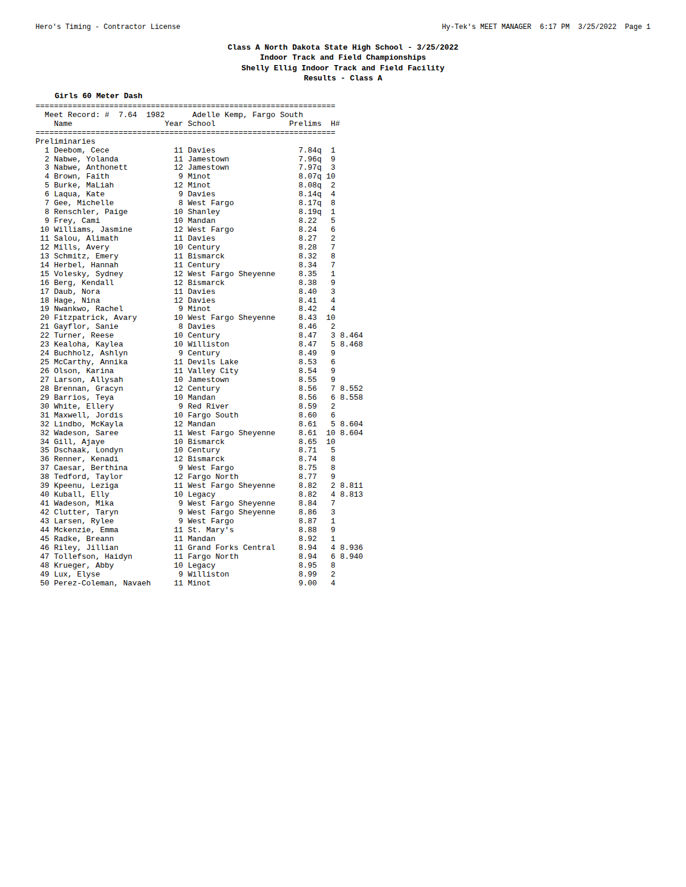Hero's Timing - Contractor License Hy-Tek's MEET MANAGER 6:17 PM 3/25/2022 Page 1
Class A North Dakota State High School - 3/25/2022
Indoor Track and Field Championships
Shelly Ellig Indoor Track and Field Facility
Results - Class A
Girls 60 Meter Dash
=================================================================
  Meet Record: #  7.64  1982      Adelle Kemp, Fargo South
    Name                    Year School                Prelims  H#
=================================================================
Preliminaries
  1 Deebom, Cece              11 Davies                  7.84q  1
  2 Nabwe, Yolanda            11 Jamestown               7.96q  9
  3 Nabwe, Anthonett          12 Jamestown               7.97q  3
  4 Brown, Faith               9 Minot                   8.07q 10
  5 Burke, MaLiah             12 Minot                   8.08q  2
  6 Laqua, Kate                9 Davies                  8.14q  4
  7 Gee, Michelle              8 West Fargo              8.17q  8
  8 Renschler, Paige          10 Shanley                 8.19q  1
  9 Frey, Cami                10 Mandan                  8.22   5
 10 Williams, Jasmine         12 West Fargo              8.24   6
 11 Salou, Alimath            11 Davies                  8.27   2
 12 Mills, Avery              10 Century                 8.28   7
 13 Schmitz, Emery            11 Bismarck                8.32   8
 14 Herbel, Hannah            11 Century                 8.34   7
 15 Volesky, Sydney           12 West Fargo Sheyenne     8.35   1
 16 Berg, Kendall             12 Bismarck                8.38   9
 17 Daub, Nora                11 Davies                  8.40   3
 18 Hage, Nina                12 Davies                  8.41   4
 19 Nwankwo, Rachel            9 Minot                   8.42   4
 20 Fitzpatrick, Avary        10 West Fargo Sheyenne     8.43  10
 21 Gayflor, Sanie             8 Davies                  8.46   2
 22 Turner, Reese             10 Century                 8.47   3 8.464
 23 Kealoha, Kaylea           10 Williston               8.47   5 8.468
 24 Buchholz, Ashlyn           9 Century                 8.49   9
 25 McCarthy, Annika          11 Devils Lake             8.53   6
 26 Olson, Karina             11 Valley City             8.54   9
 27 Larson, Allysah           10 Jamestown               8.55   9
 28 Brennan, Gracyn           12 Century                 8.56   7 8.552
 29 Barrios, Teya             10 Mandan                  8.56   6 8.558
 30 White, Ellery              9 Red River               8.59   2
 31 Maxwell, Jordis           10 Fargo South             8.60   6
 32 Lindbo, McKayla           12 Mandan                  8.61   5 8.604
 32 Wadeson, Saree            11 West Fargo Sheyenne     8.61  10 8.604
 34 Gill, Ajaye               10 Bismarck                8.65  10
 35 Dschaak, Londyn           10 Century                 8.71   5
 36 Renner, Kenadi            12 Bismarck                8.74   8
 37 Caesar, Berthina           9 West Fargo              8.75   8
 38 Tedford, Taylor           12 Fargo North             8.77   9
 39 Kpeenu, Leziga            11 West Fargo Sheyenne     8.82   2 8.811
 40 Kuball, Elly              10 Legacy                  8.82   4 8.813
 41 Wadeson, Mika              9 West Fargo Sheyenne     8.84   7
 42 Clutter, Taryn             9 West Fargo Sheyenne     8.86   3
 43 Larsen, Rylee              9 West Fargo              8.87   1
 44 Mckenzie, Emma            11 St. Mary's              8.88   9
 45 Radke, Breann             11 Mandan                  8.92   1
 46 Riley, Jillian            11 Grand Forks Central     8.94   4 8.936
 47 Tollefson, Haidyn         11 Fargo North             8.94   6 8.940
 48 Krueger, Abby             10 Legacy                  8.95   8
 49 Lux, Elyse                 9 Williston               8.99   2
 50 Perez-Coleman, Navaeh     11 Minot                   9.00   4